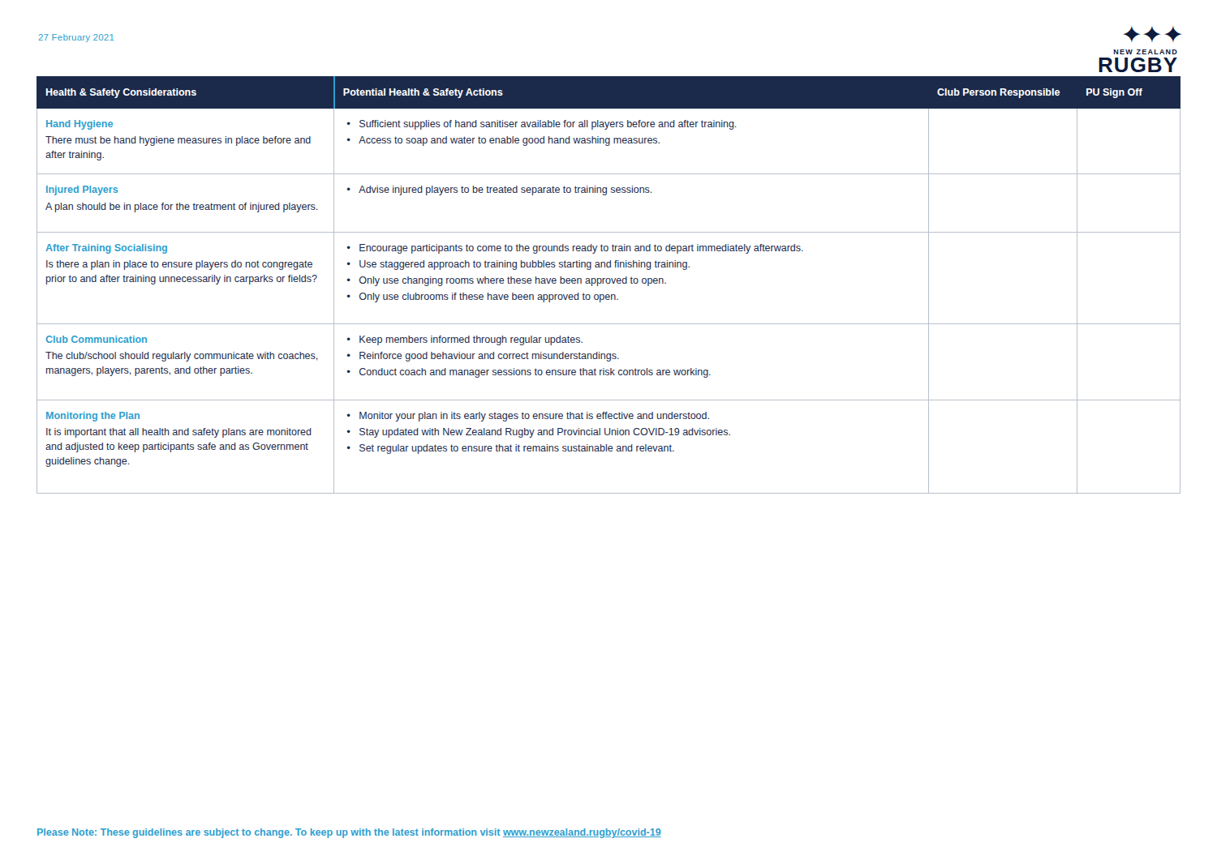27 February 2021
✦✦✦ NEW ZEALAND RUGBY
| Health & Safety Considerations | Potential Health & Safety Actions | Club Person Responsible | PU Sign Off |
| --- | --- | --- | --- |
| Hand Hygiene There must be hand hygiene measures in place before and after training. | Sufficient supplies of hand sanitiser available for all players before and after training. Access to soap and water to enable good hand washing measures. | | |
| Injured Players A plan should be in place for the treatment of injured players. | Advise injured players to be treated separate to training sessions. | | |
| After Training Socialising Is there a plan in place to ensure players do not congregate prior to and after training unnecessarily in carparks or fields? | Encourage participants to come to the grounds ready to train and to depart immediately afterwards. Use staggered approach to training bubbles starting and finishing training. Only use changing rooms where these have been approved to open. Only use clubrooms if these have been approved to open. | | |
| Club Communication The club/school should regularly communicate with coaches, managers, players, parents, and other parties. | Keep members informed through regular updates. Reinforce good behaviour and correct misunderstandings. Conduct coach and manager sessions to ensure that risk controls are working. | | |
| Monitoring the Plan It is important that all health and safety plans are monitored and adjusted to keep participants safe and as Government guidelines change. | Monitor your plan in its early stages to ensure that is effective and understood. Stay updated with New Zealand Rugby and Provincial Union COVID-19 advisories. Set regular updates to ensure that it remains sustainable and relevant. | | |
Please Note: These guidelines are subject to change. To keep up with the latest information visit www.newzealand.rugby/covid-19